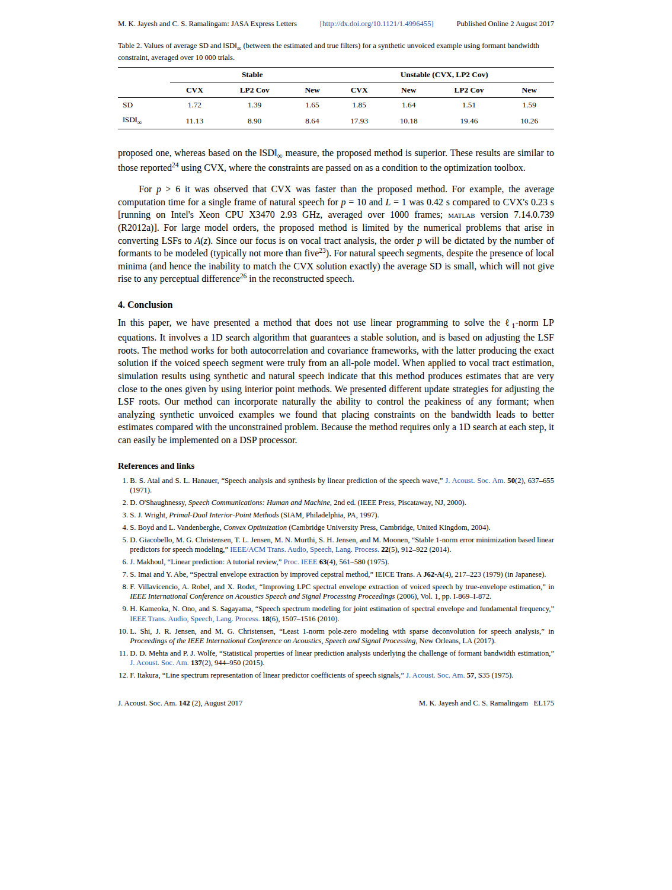M. K. Jayesh and C. S. Ramalingam: JASA Express Letters [http://dx.doi.org/10.1121/1.4996455] Published Online 2 August 2017
Table 2. Values of average SD and ‖SD‖∞ (between the estimated and true filters) for a synthetic unvoiced example using formant bandwidth constraint, averaged over 10 000 trials.
| | Stable | Unstable (CVX, LP2 Cov) |
| --- | --- | --- |
| | CVX | LP2 Cov | New | CVX | New | LP2 Cov | New |
| SD | 1.72 | 1.39 | 1.65 | 1.85 | 1.64 | 1.51 | 1.59 |
| ‖SD‖ ∞ | 11.13 | 8.90 | 8.64 | 17.93 | 10.18 | 19.46 | 10.26 |
proposed one, whereas based on the ‖SD‖∞ measure, the proposed method is superior. These results are similar to those reported24 using CVX, where the constraints are passed on as a condition to the optimization toolbox.
For p > 6 it was observed that CVX was faster than the proposed method. For example, the average computation time for a single frame of natural speech for p = 10 and L = 1 was 0.42 s compared to CVX's 0.23 s [running on Intel's Xeon CPU X3470 2.93 GHz, averaged over 1000 frames; matlab version 7.14.0.739 (R2012a)]. For large model orders, the proposed method is limited by the numerical problems that arise in converting LSFs to A(z). Since our focus is on vocal tract analysis, the order p will be dictated by the number of formants to be modeled (typically not more than five23). For natural speech segments, despite the presence of local minima (and hence the inability to match the CVX solution exactly) the average SD is small, which will not give rise to any perceptual difference26 in the reconstructed speech.
4. Conclusion
In this paper, we have presented a method that does not use linear programming to solve the ℓ1-norm LP equations. It involves a 1D search algorithm that guarantees a stable solution, and is based on adjusting the LSF roots. The method works for both autocorrelation and covariance frameworks, with the latter producing the exact solution if the voiced speech segment were truly from an all-pole model. When applied to vocal tract estimation, simulation results using synthetic and natural speech indicate that this method produces estimates that are very close to the ones given by using interior point methods. We presented different update strategies for adjusting the LSF roots. Our method can incorporate naturally the ability to control the peakiness of any formant; when analyzing synthetic unvoiced examples we found that placing constraints on the bandwidth leads to better estimates compared with the unconstrained problem. Because the method requires only a 1D search at each step, it can easily be implemented on a DSP processor.
References and links
B. S. Atal and S. L. Hanauer, “Speech analysis and synthesis by linear prediction of the speech wave,” J. Acoust. Soc. Am. 50(2), 637–655 (1971).
D. O'Shaughnessy, Speech Communications: Human and Machine, 2nd ed. (IEEE Press, Piscataway, NJ, 2000).
S. J. Wright, Primal-Dual Interior-Point Methods (SIAM, Philadelphia, PA, 1997).
S. Boyd and L. Vandenberghe, Convex Optimization (Cambridge University Press, Cambridge, United Kingdom, 2004).
D. Giacobello, M. G. Christensen, T. L. Jensen, M. N. Murthi, S. H. Jensen, and M. Moonen, “Stable 1-norm error minimization based linear predictors for speech modeling,” IEEE/ACM Trans. Audio, Speech, Lang. Process. 22(5), 912–922 (2014).
J. Makhoul, “Linear prediction: A tutorial review,” Proc. IEEE 63(4), 561–580 (1975).
S. Imai and Y. Abe, “Spectral envelope extraction by improved cepstral method,” IEICE Trans. A J62-A(4), 217–223 (1979) (in Japanese).
F. Villavicencio, A. Robel, and X. Rodet, “Improving LPC spectral envelope extraction of voiced speech by true-envelope estimation,” in IEEE International Conference on Acoustics Speech and Signal Processing Proceedings (2006), Vol. 1, pp. I-869–I-872.
H. Kameoka, N. Ono, and S. Sagayama, “Speech spectrum modeling for joint estimation of spectral envelope and fundamental frequency,” IEEE Trans. Audio, Speech, Lang. Process. 18(6), 1507–1516 (2010).
L. Shi, J. R. Jensen, and M. G. Christensen, “Least 1-norm pole-zero modeling with sparse deconvolution for speech analysis,” in Proceedings of the IEEE International Conference on Acoustics, Speech and Signal Processing, New Orleans, LA (2017).
D. D. Mehta and P. J. Wolfe, “Statistical properties of linear prediction analysis underlying the challenge of formant bandwidth estimation,” J. Acoust. Soc. Am. 137(2), 944–950 (2015).
F. Itakura, “Line spectrum representation of linear predictor coefficients of speech signals,” J. Acoust. Soc. Am. 57, S35 (1975).
J. Acoust. Soc. Am. 142 (2), August 2017 M. K. Jayesh and C. S. Ramalingam EL175